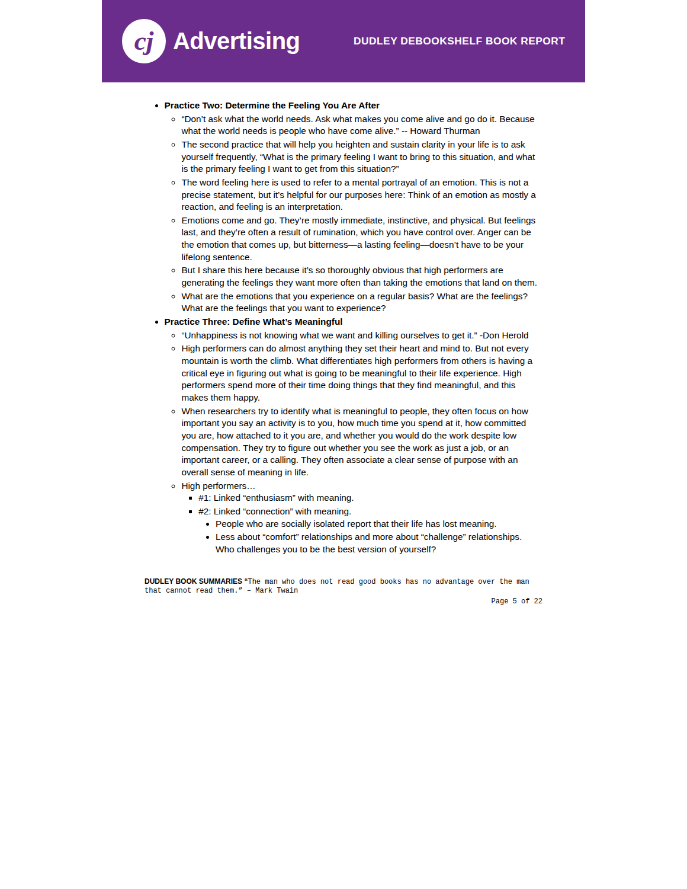cj
Advertising
DUDLEY DEBOOKSHELF BOOK REPORT
Practice Two: Determine the Feeling You Are After
“Don’t ask what the world needs. Ask what makes you come alive and go do it. Because what the world needs is people who have come alive.” -- Howard Thurman
The second practice that will help you heighten and sustain clarity in your life is to ask yourself frequently, “What is the primary feeling I want to bring to this situation, and what is the primary feeling I want to get from this situation?”
The word feeling here is used to refer to a mental portrayal of an emotion. This is not a precise statement, but it’s helpful for our purposes here: Think of an emotion as mostly a reaction, and feeling is an interpretation.
Emotions come and go. They’re mostly immediate, instinctive, and physical. But feelings last, and they’re often a result of rumination, which you have control over. Anger can be the emotion that comes up, but bitterness—a lasting feeling—doesn’t have to be your lifelong sentence.
But I share this here because it’s so thoroughly obvious that high performers are generating the feelings they want more often than taking the emotions that land on them.
What are the emotions that you experience on a regular basis? What are the feelings? What are the feelings that you want to experience?
Practice Three: Define What’s Meaningful
“Unhappiness is not knowing what we want and killing ourselves to get it.” -Don Herold
High performers can do almost anything they set their heart and mind to. But not every mountain is worth the climb. What differentiates high performers from others is having a critical eye in figuring out what is going to be meaningful to their life experience. High performers spend more of their time doing things that they find meaningful, and this makes them happy.
When researchers try to identify what is meaningful to people, they often focus on how important you say an activity is to you, how much time you spend at it, how committed you are, how attached to it you are, and whether you would do the work despite low compensation. They try to figure out whether you see the work as just a job, or an important career, or a calling. They often associate a clear sense of purpose with an overall sense of meaning in life.
High performers…
#1: Linked “enthusiasm” with meaning.
#2: Linked “connection” with meaning.
People who are socially isolated report that their life has lost meaning.
Less about “comfort” relationships and more about “challenge” relationships. Who challenges you to be the best version of yourself?
DUDLEY BOOK SUMMARIES “The man who does not read good books has no advantage over the man that cannot read them.” – Mark Twain
Page 5 of 22